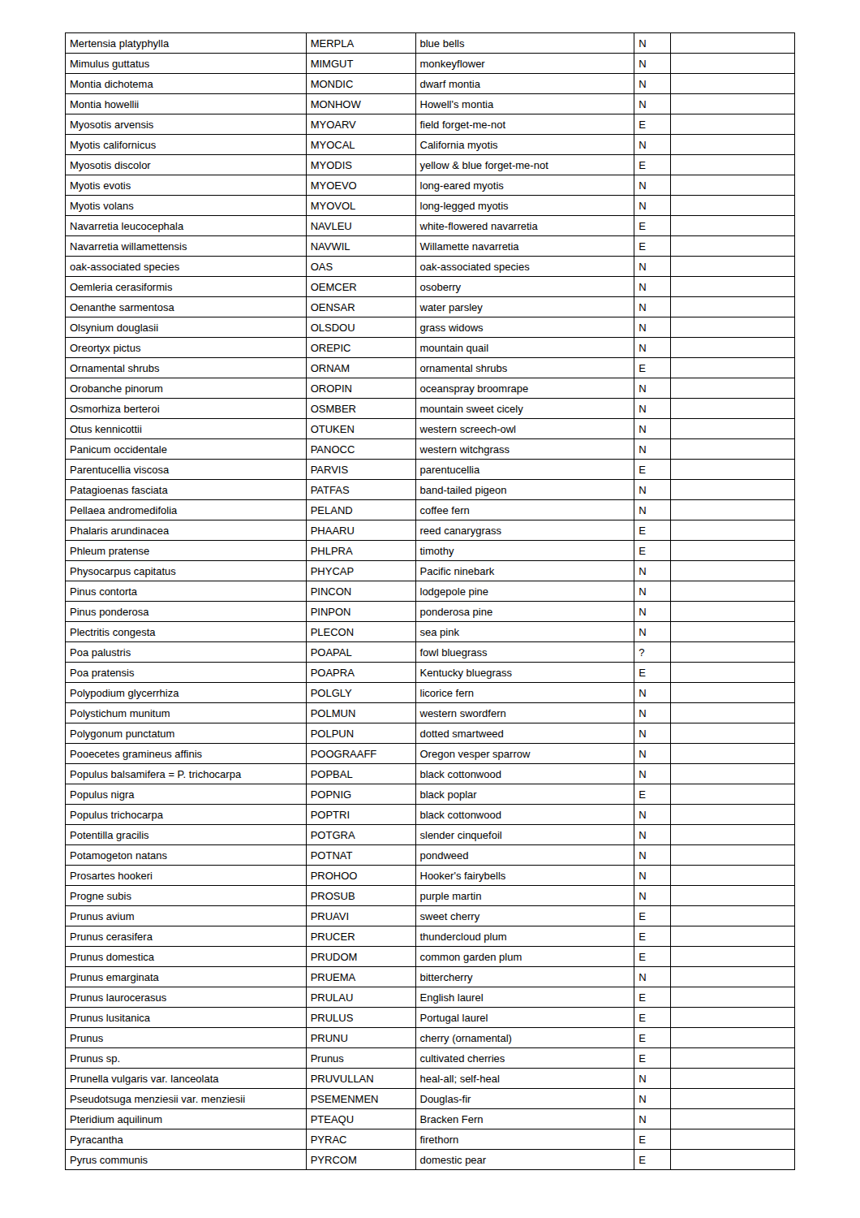| Mertensia platyphylla | MERPLA | blue bells | N | |
| Mimulus guttatus | MIMGUT | monkeyflower | N | |
| Montia dichotema | MONDIC | dwarf montia | N | |
| Montia howellii | MONHOW | Howell's montia | N | |
| Myosotis arvensis | MYOARV | field forget-me-not | E | |
| Myotis californicus | MYOCAL | California myotis | N | |
| Myosotis discolor | MYODIS | yellow & blue forget-me-not | E | |
| Myotis evotis | MYOEVO | long-eared myotis | N | |
| Myotis volans | MYOVOL | long-legged myotis | N | |
| Navarretia leucocephala | NAVLEU | white-flowered navarretia | E | |
| Navarretia willamettensis | NAVWIL | Willamette navarretia | E | |
| oak-associated species | OAS | oak-associated species | N | |
| Oemleria cerasiformis | OEMCER | osoberry | N | |
| Oenanthe sarmentosa | OENSAR | water parsley | N | |
| Olsynium douglasii | OLSDOU | grass widows | N | |
| Oreortyx pictus | OREPIC | mountain quail | N | |
| Ornamental shrubs | ORNAM | ornamental shrubs | E | |
| Orobanche pinorum | OROPIN | oceanspray broomrape | N | |
| Osmorhiza berteroi | OSMBER | mountain sweet cicely | N | |
| Otus kennicottii | OTUKEN | western screech-owl | N | |
| Panicum occidentale | PANOCC | western witchgrass | N | |
| Parentucellia viscosa | PARVIS | parentucellia | E | |
| Patagioenas fasciata | PATFAS | band-tailed pigeon | N | |
| Pellaea andromedifolia | PELAND | coffee fern | N | |
| Phalaris arundinacea | PHAARU | reed canarygrass | E | |
| Phleum pratense | PHLPRA | timothy | E | |
| Physocarpus capitatus | PHYCAP | Pacific ninebark | N | |
| Pinus contorta | PINCON | lodgepole pine | N | |
| Pinus ponderosa | PINPON | ponderosa pine | N | |
| Plectritis congesta | PLECON | sea pink | N | |
| Poa palustris | POAPAL | fowl bluegrass | ? | |
| Poa pratensis | POAPRA | Kentucky bluegrass | E | |
| Polypodium glycerrhiza | POLGLY | licorice fern | N | |
| Polystichum munitum | POLMUN | western swordfern | N | |
| Polygonum punctatum | POLPUN | dotted smartweed | N | |
| Pooecetes gramineus affinis | POOGRAAFF | Oregon vesper sparrow | N | |
| Populus balsamifera = P. trichocarpa | POPBAL | black cottonwood | N | |
| Populus nigra | POPNIG | black poplar | E | |
| Populus trichocarpa | POPTRI | black cottonwood | N | |
| Potentilla gracilis | POTGRA | slender cinquefoil | N | |
| Potamogeton natans | POTNAT | pondweed | N | |
| Prosartes hookeri | PROHOO | Hooker's fairybells | N | |
| Progne subis | PROSUB | purple martin | N | |
| Prunus avium | PRUAVI | sweet cherry | E | |
| Prunus cerasifera | PRUCER | thundercloud plum | E | |
| Prunus domestica | PRUDOM | common garden plum | E | |
| Prunus emarginata | PRUEMA | bittercherry | N | |
| Prunus laurocerasus | PRULAU | English laurel | E | |
| Prunus lusitanica | PRULUS | Portugal laurel | E | |
| Prunus | PRUNU | cherry (ornamental) | E | |
| Prunus sp. | Prunus | cultivated cherries | E | |
| Prunella vulgaris var. lanceolata | PRUVULLAN | heal-all; self-heal | N | |
| Pseudotsuga menziesii var. menziesii | PSEMENMEN | Douglas-fir | N | |
| Pteridium aquilinum | PTEAQU | Bracken Fern | N | |
| Pyracantha | PYRAC | firethorn | E | |
| Pyrus communis | PYRCOM | domestic pear | E | |